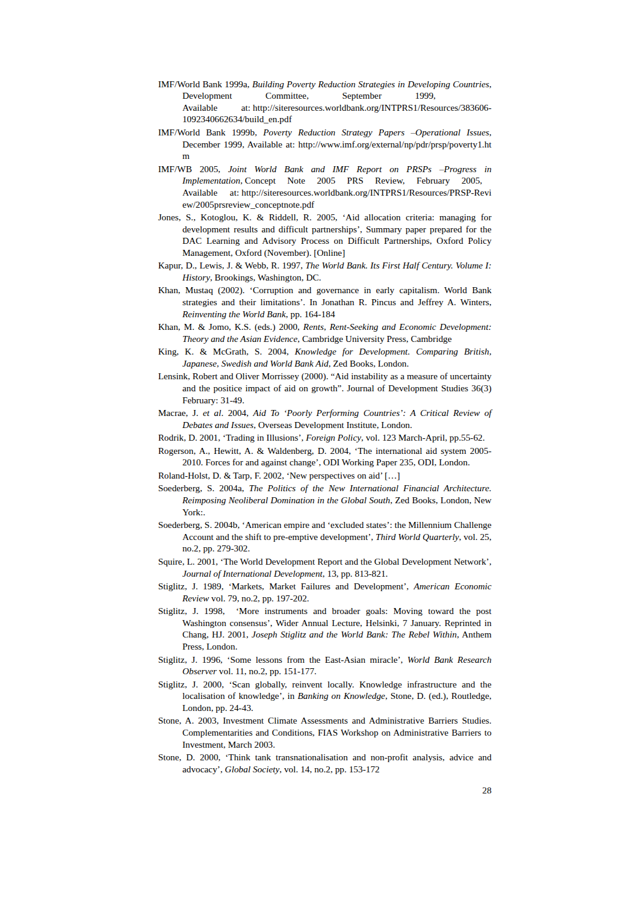IMF/World Bank 1999a, Building Poverty Reduction Strategies in Developing Countries, Development Committee, September 1999, Available at: http://siteresources.worldbank.org/INTPRS1/Resources/383606-1092340662634/build_en.pdf
IMF/World Bank 1999b, Poverty Reduction Strategy Papers –Operational Issues, December 1999, Available at: http://www.imf.org/external/np/pdr/prsp/poverty1.htm
IMF/WB 2005, Joint World Bank and IMF Report on PRSPs –Progress in Implementation, Concept Note 2005 PRS Review, February 2005, Available at: http://siteresources.worldbank.org/INTPRS1/Resources/PRSP-Review/2005prsreview_conceptnote.pdf
Jones, S., Kotoglou, K. & Riddell, R. 2005, ‘Aid allocation criteria: managing for development results and difficult partnerships’, Summary paper prepared for the DAC Learning and Advisory Process on Difficult Partnerships, Oxford Policy Management, Oxford (November). [Online]
Kapur, D., Lewis, J. & Webb, R. 1997, The World Bank. Its First Half Century. Volume I: History, Brookings, Washington, DC.
Khan, Mustaq (2002). ‘Corruption and governance in early capitalism. World Bank strategies and their limitations’. In Jonathan R. Pincus and Jeffrey A. Winters, Reinventing the World Bank, pp. 164-184
Khan, M. & Jomo, K.S. (eds.) 2000, Rents, Rent-Seeking and Economic Development: Theory and the Asian Evidence, Cambridge University Press, Cambridge
King, K. & McGrath, S. 2004, Knowledge for Development. Comparing British, Japanese, Swedish and World Bank Aid, Zed Books, London.
Lensink, Robert and Oliver Morrissey (2000). “Aid instability as a measure of uncertainty and the positice impact of aid on growth”. Journal of Development Studies 36(3) February: 31-49.
Macrae, J. et al. 2004, Aid To ‘Poorly Performing Countries’: A Critical Review of Debates and Issues, Overseas Development Institute, London.
Rodrik, D. 2001, ‘Trading in Illusions’, Foreign Policy, vol. 123 March-April, pp.55-62.
Rogerson, A., Hewitt, A. & Waldenberg, D. 2004, ‘The international aid system 2005-2010. Forces for and against change’, ODI Working Paper 235, ODI, London.
Roland-Holst, D. & Tarp, F. 2002, ‘New perspectives on aid’ […]
Soederberg, S. 2004a, The Politics of the New International Financial Architecture. Reimposing Neoliberal Domination in the Global South, Zed Books, London, New York:.
Soederberg, S. 2004b, ‘American empire and ‘excluded states’: the Millennium Challenge Account and the shift to pre-emptive development’, Third World Quarterly, vol. 25, no.2, pp. 279-302.
Squire, L. 2001, ‘The World Development Report and the Global Development Network’, Journal of International Development, 13, pp. 813-821.
Stiglitz, J. 1989, ‘Markets, Market Failures and Development’, American Economic Review vol. 79, no.2, pp. 197-202.
Stiglitz, J. 1998, ‘More instruments and broader goals: Moving toward the post Washington consensus’, Wider Annual Lecture, Helsinki, 7 January. Reprinted in Chang, HJ. 2001, Joseph Stiglitz and the World Bank: The Rebel Within, Anthem Press, London.
Stiglitz, J. 1996, ‘Some lessons from the East-Asian miracle’, World Bank Research Observer vol. 11, no.2, pp. 151-177.
Stiglitz, J. 2000, ‘Scan globally, reinvent locally. Knowledge infrastructure and the localisation of knowledge’, in Banking on Knowledge, Stone, D. (ed.), Routledge, London, pp. 24-43.
Stone, A. 2003, Investment Climate Assessments and Administrative Barriers Studies. Complementarities and Conditions, FIAS Workshop on Administrative Barriers to Investment, March 2003.
Stone, D. 2000, ‘Think tank transnationalisation and non-profit analysis, advice and advocacy’, Global Society, vol. 14, no.2, pp. 153-172
28